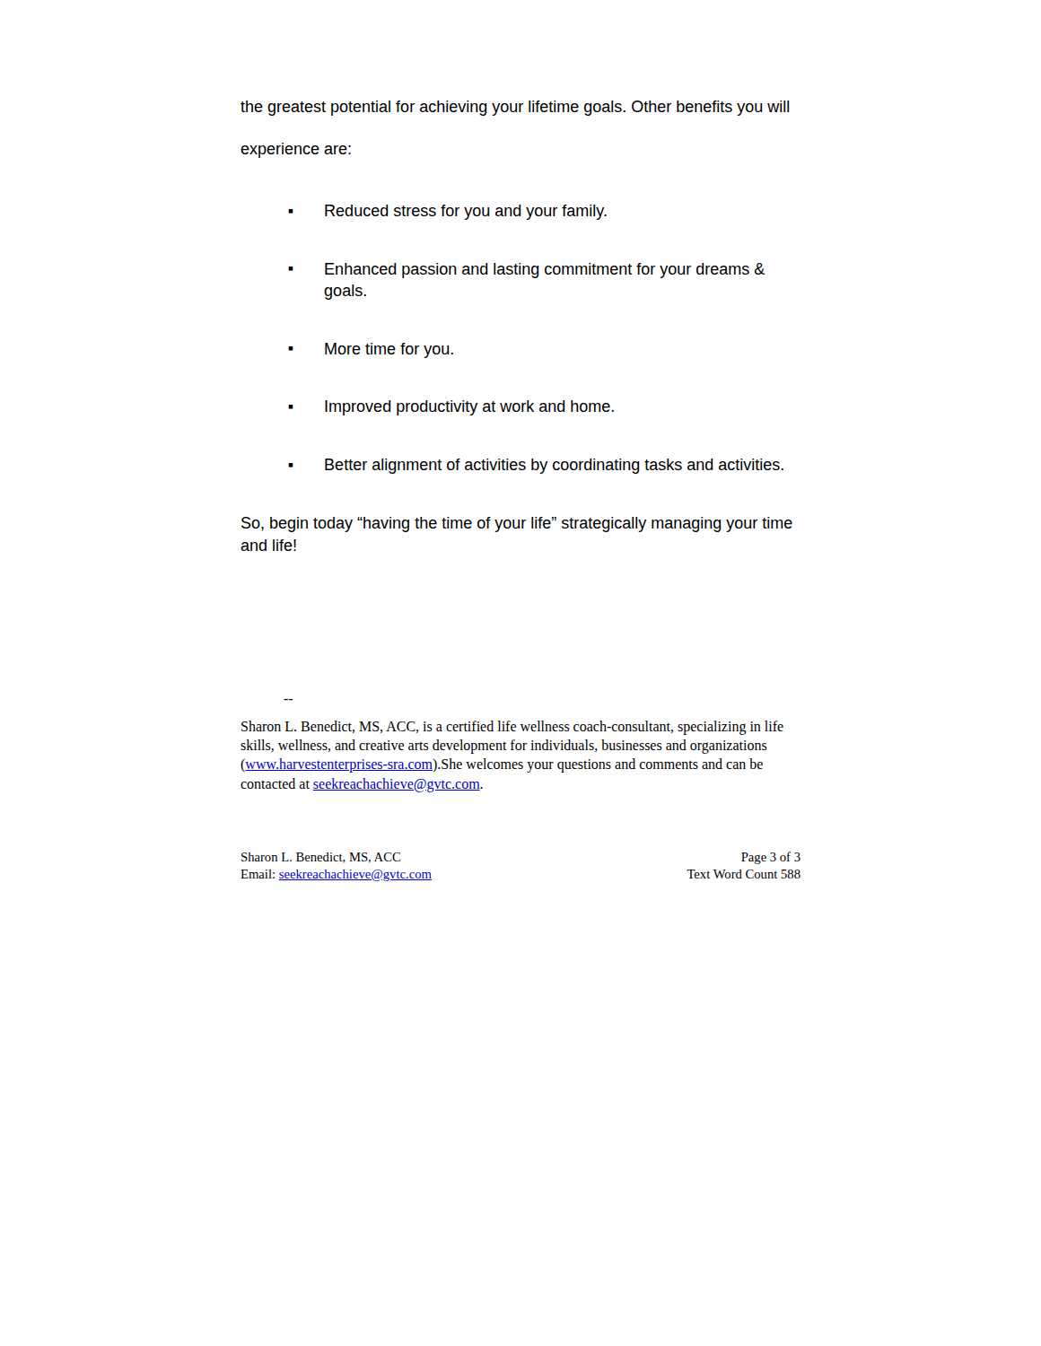the greatest potential for achieving your lifetime goals. Other benefits you will experience are:
Reduced stress for you and your family.
Enhanced passion and lasting commitment for your dreams & goals.
More time for you.
Improved productivity at work and home.
Better alignment of activities by coordinating tasks and activities.
So, begin today “having the time of your life” strategically managing your time and life!
--
Sharon L. Benedict, MS, ACC, is a certified life wellness coach-consultant, specializing in life skills, wellness, and creative arts development for individuals, businesses and organizations (www.harvestenterprises-sra.com).She welcomes your questions and comments and can be contacted at seekreachachieve@gvtc.com.
Sharon L. Benedict, MS, ACC
Page 3 of 3
Email: seekreachachieve@gvtc.com
Text Word Count 588